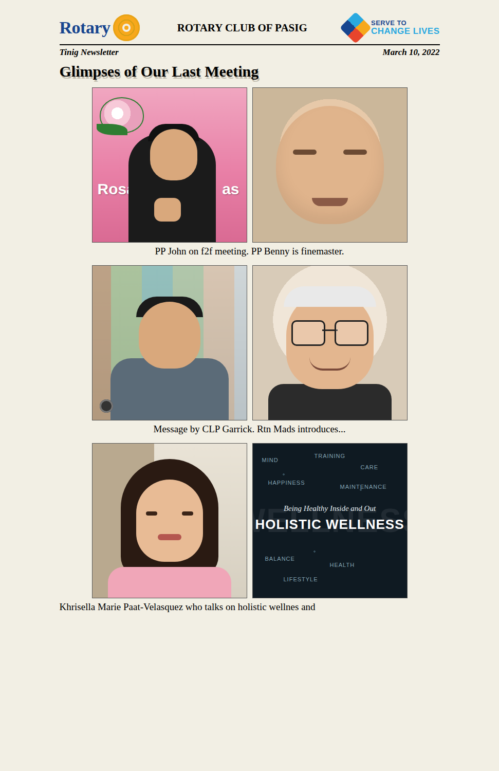Rotary
ROTARY CLUB OF PASIG
SERVE TO
CHANGE LIVES
Tinig Newsletter
March 10, 2022
Glimpses of Our Last Meeting Glimpses of Our Last Meeting
Rosasa
as
PP John on f2f meeting. PP Benny is finemaster.
Message by CLP Garrick. Rtn Mads introduces...
MIND
TRAINING
CARE
HAPPINESS
MAINTENANCE
BALANCE
HEALTH
LIFESTYLE
WELLNESS
Being Healthy Inside and Out
HOLISTIC WELLNESS
Khrisella Marie Paat-Velasquez who talks on holistic wellnes and